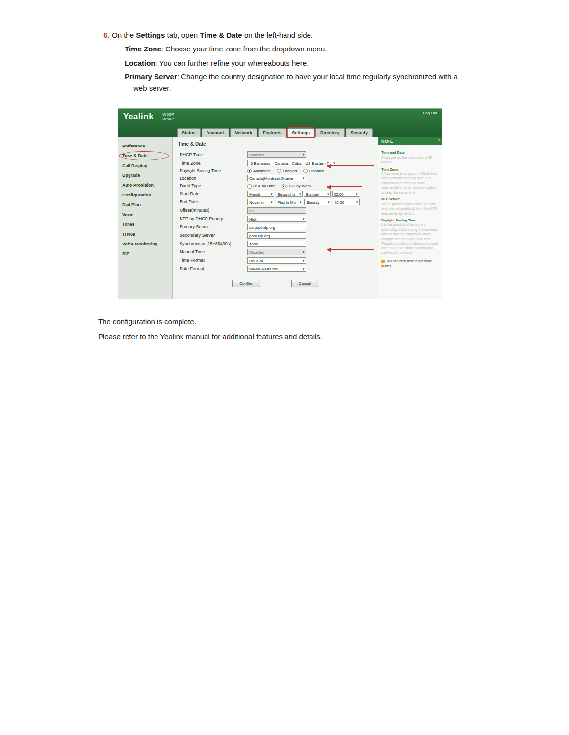On the Settings tab, open Time & Date on the left-hand side.
Time Zone: Choose your time zone from the dropdown menu.
Location: You can further refine your whereabouts here.
Primary Server: Change the country designation to have your local time regularly synchronized with a web server.
Yealink W52P
W56P
Log Out
Status
Account
Network
Features
Settings
Directory
Security
Preference
Time & Date
Call Display
Upgrade
Auto Provision
Configuration
Dial Plan
Voice
Tones
TR069
Voice Monitoring
SIP
Time & Date
| DHCP Time | Disabled |
| Time Zone | -5 Bahamas、Canada、Cuba、US-Eastern T |
| Daylight Saving Time | Automatic Enabled Disabled |
| Location | Canada(Montreal,Ottawa |
| Fixed Type | DST by Date DST by Week |
| Start Date | March Second in Sunday 02:00 |
| End Date | Novemb First in Mo Sunday 02:00 |
| Offset(minutes) | 60 |
| NTP by DHCP Priority | High |
| Primary Server | ca.pool.ntp.org |
| Secondary Server | pool.ntp.org |
| Synchronism (15~86400s) | 1000 |
| Manual Time | Disabled |
| Time Format | Hour 24 |
| Date Format | WWW MMM DD |
Confirm Cancel
NOTE
Time and Date Displayed on the idle screen of IP phones. Time Zone A time zone is a region on Earth that has a uniform standard time. It is convenient for areas in close commercial or other communication to keep the same time. NTP Server The IP phones synchronize the time and date automatically from the NTP time server by default. Daylight Saving Time It is the practice of temporary advancing clocks during the summer time so that evenings have more daylight and mornings have less. Typically, clocks are adjusted forward one hour at the start of spring and backward in autumn.
You can click here to get more guides.
The configuration is complete.
Please refer to the Yealink manual for additional features and details.